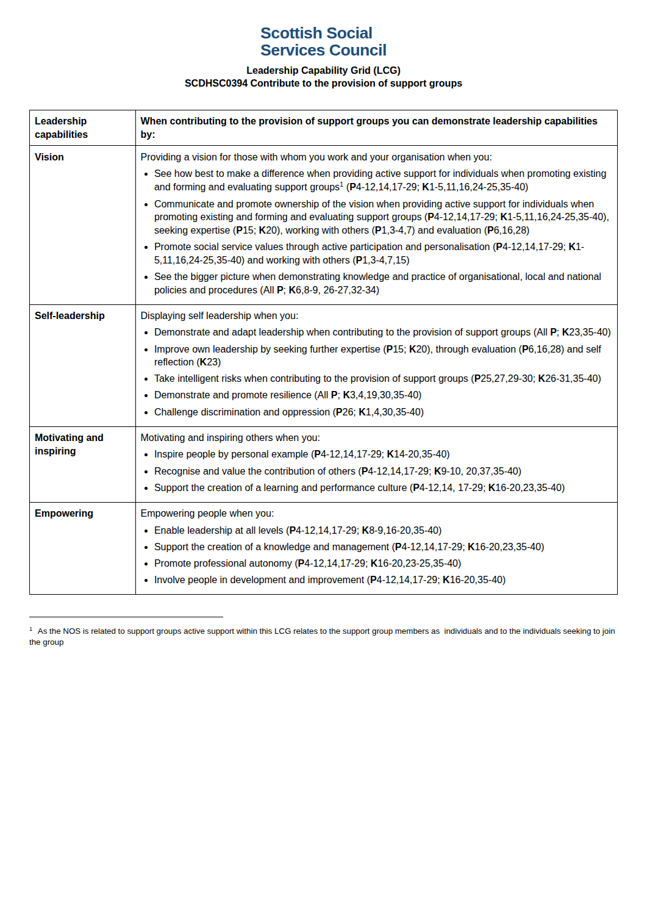Scottish Social
Services Council
Leadership Capability Grid (LCG) SCDHSC0394 Contribute to the provision of support groups
| Leadership capabilities | When contributing to the provision of support groups you can demonstrate leadership capabilities by: |
| --- | --- |
| Vision | Providing a vision for those with whom you work and your organisation when you: See how best to make a difference when providing active support for individuals when promoting existing and forming and evaluating support groups 1 ( P 4-12,14,17-29; K 1-5,11,16,24-25,35-40) Communicate and promote ownership of the vision when providing active support for individuals when promoting existing and forming and evaluating support groups ( P 4-12,14,17-29; K 1-5,11,16,24-25,35-40), seeking expertise ( P 15; K 20), working with others ( P 1,3-4,7) and evaluation ( P 6,16,28) Promote social service values through active participation and personalisation ( P 4-12,14,17-29; K 1-5,11,16,24-25,35-40) and working with others ( P 1,3-4,7,15) See the bigger picture when demonstrating knowledge and practice of organisational, local and national policies and procedures (All P ; K 6,8-9, 26-27,32-34) |
| Self-leadership | Displaying self leadership when you: Demonstrate and adapt leadership when contributing to the provision of support groups (All P ; K 23,35-40) Improve own leadership by seeking further expertise ( P 15; K 20), through evaluation ( P 6,16,28) and self reflection ( K 23) Take intelligent risks when contributing to the provision of support groups ( P 25,27,29-30; K 26-31,35-40) Demonstrate and promote resilience (All P ; K 3,4,19,30,35-40) Challenge discrimination and oppression ( P 26; K 1,4,30,35-40) |
| Motivating and inspiring | Motivating and inspiring others when you: Inspire people by personal example ( P 4-12,14,17-29; K 14-20,35-40) Recognise and value the contribution of others ( P 4-12,14,17-29; K 9-10, 20,37,35-40) Support the creation of a learning and performance culture ( P 4-12,14, 17-29; K 16-20,23,35-40) |
| Empowering | Empowering people when you: Enable leadership at all levels ( P 4-12,14,17-29; K 8-9,16-20,35-40) Support the creation of a knowledge and management ( P 4-12,14,17-29; K 16-20,23,35-40) Promote professional autonomy ( P 4-12,14,17-29; K 16-20,23-25,35-40) Involve people in development and improvement ( P 4-12,14,17-29; K 16-20,35-40) |
1 As the NOS is related to support groups active support within this LCG relates to the support group members as individuals and to the individuals seeking to join the group